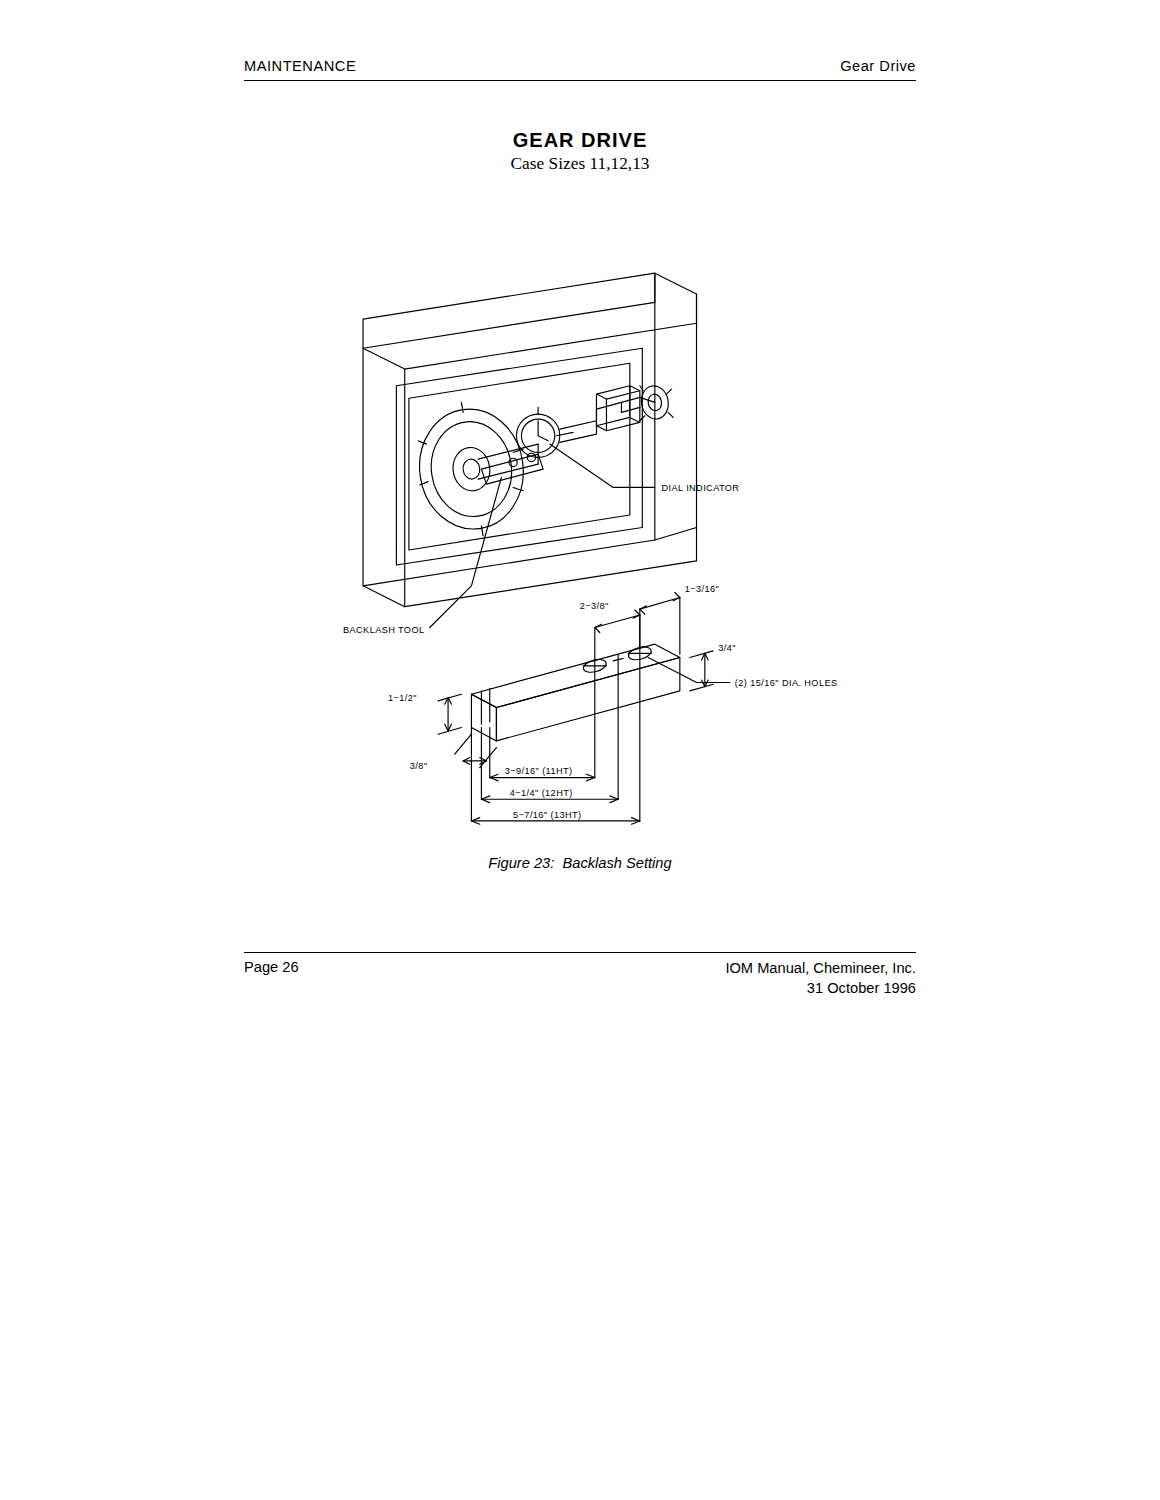MAINTENANCE
Gear Drive
GEAR DRIVE
Case Sizes 11,12,13
Backlash Setting Isometric line drawing of a gear drive housing with a dial indicator and backlash tool mounted on the gear, plus a dimensioned detail of the backlash tool bar. DIAL INDICATOR BACKLASH TOOL 2−3/8" 1−3/16" 3/4" 1−1/2" 3/8" (2) 15/16" DIA. HOLES 3−9/16" (11HT) 4−1/4" (12HT) 5−7/16" (13HT)
Figure 23: Backlash Setting
Page 26
IOM Manual, Chemineer, Inc.
31 October 1996